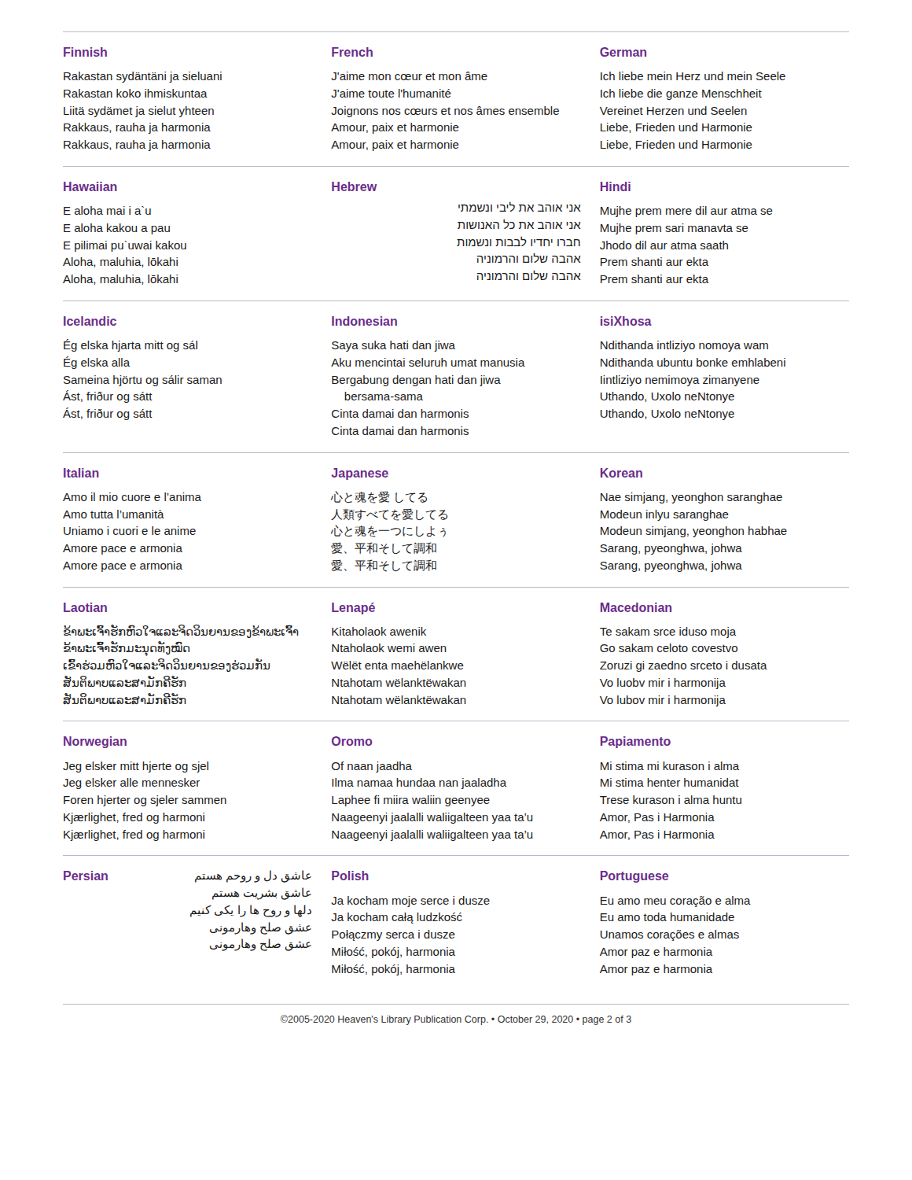Finnish
Rakastan sydäntäni ja sieluani Rakastan koko ihmiskuntaa Liitä sydämet ja sielut yhteen Rakkaus, rauha ja harmonia Rakkaus, rauha ja harmonia
French
J'aime mon cœur et mon âme J'aime toute l'humanité Joignons nos cœurs et nos âmes ensemble Amour, paix et harmonie Amour, paix et harmonie
German
Ich liebe mein Herz und mein Seele Ich liebe die ganze Menschheit Vereinet Herzen und Seelen Liebe, Frieden und Harmonie Liebe, Frieden und Harmonie
Hawaiian
E aloha mai i a`u E aloha kakou a pau E pilimai pu`uwai kakou Aloha, maluhia, lōkahi Aloha, maluhia, lōkahi
Hebrew
אני אוהב את ליבי ונשמתי אני אוהב את כל האנושות חברו יחדיו לבבות ונשמות אהבה שלום והרמוניה אהבה שלום והרמוניה
Hindi
Mujhe prem mere dil aur atma se Mujhe prem sari manavta se Jhodo dil aur atma saath Prem shanti aur ekta Prem shanti aur ekta
Icelandic
Ég elska hjarta mitt og sál Ég elska alla Sameina hjörtu og sálir saman Ást, friður og sátt Ást, friður og sátt
Indonesian
Saya suka hati dan jiwa Aku mencintai seluruh umat manusia Bergabung dengan hati dan jiwa bersama-sama Cinta damai dan harmonis Cinta damai dan harmonis
isiXhosa
Ndithanda intliziyo nomoya wam Ndithanda ubuntu bonke emhlabeni Iintliziyo nemimoya zimanyene Uthando, Uxolo neNtonye Uthando, Uxolo neNtonye
Italian
Amo il mio cuore e l’anima Amo tutta l’umanità Uniamo i cuori e le anime Amore pace e armonia Amore pace e armonia
Japanese
心と魂を愛 してる 人類すべてを愛してる 心と魂を一つにしよぅ 愛、平和そして調和 愛、平和そして調和
Korean
Nae simjang, yeonghon saranghae Modeun inlyu saranghae Modeun simjang, yeonghon habhae Sarang, pyeonghwa, johwa Sarang, pyeonghwa, johwa
Laotian
ຂ້າພະເຈົ້າຮັກຫົວໃຈແລະຈິດວິນຍານຂອງຂ້າພະເຈົ້າ ຂ້າພະເຈົ້າຮັກມະນຸດທັງໝົດ ເຂົ້າຮ່ວມຫົວໃຈແລະຈິດວິນຍານຂອງຮ່ວມກັນ ສັນຕິພາບແລະສາມັກຄີຮັກ ສັນຕິພາບແລະສາມັກຄີຮັກ
Lenapé
Kitaholaok awenik Ntaholaok wemi awen Wëlët enta maehëlankwe Ntahotam wëlanktëwakan Ntahotam wëlanktëwakan
Macedonian
Te sakam srce iduso moja Go sakam celoto covestvo Zoruzi gi zaedno srceto i dusata Vo luobv mir i harmonija Vo lubov mir i harmonija
Norwegian
Jeg elsker mitt hjerte og sjel Jeg elsker alle mennesker Foren hjerter og sjeler sammen Kjærlighet, fred og harmoni Kjærlighet, fred og harmoni
Oromo
Of naan jaadha Ilma namaa hundaa nan jaaladha Laphee fi miira waliin geenyee Naageenyi jaalalli waliigalteen yaa ta’u Naageenyi jaalalli waliigalteen yaa ta’u
Papiamento
Mi stima mi kurason i alma Mi stima henter humanidat Trese kurason i alma huntu Amor, Pas i Harmonia Amor, Pas i Harmonia
Persian
عاشق دل و روحم هستم عاشق بشریت هستم دلها و روح ها را یکی کنیم عشق صلح وهارمونی عشق صلح وهارمونی
Polish
Ja kocham moje serce i dusze Ja kocham całą ludzkość Połączmy serca i dusze Miłość, pokój, harmonia Miłość, pokój, harmonia
Portuguese
Eu amo meu coração e alma Eu amo toda humanidade Unamos corações e almas Amor paz e harmonia Amor paz e harmonia
©2005-2020 Heaven's Library Publication Corp. • October 29, 2020 • page 2 of 3